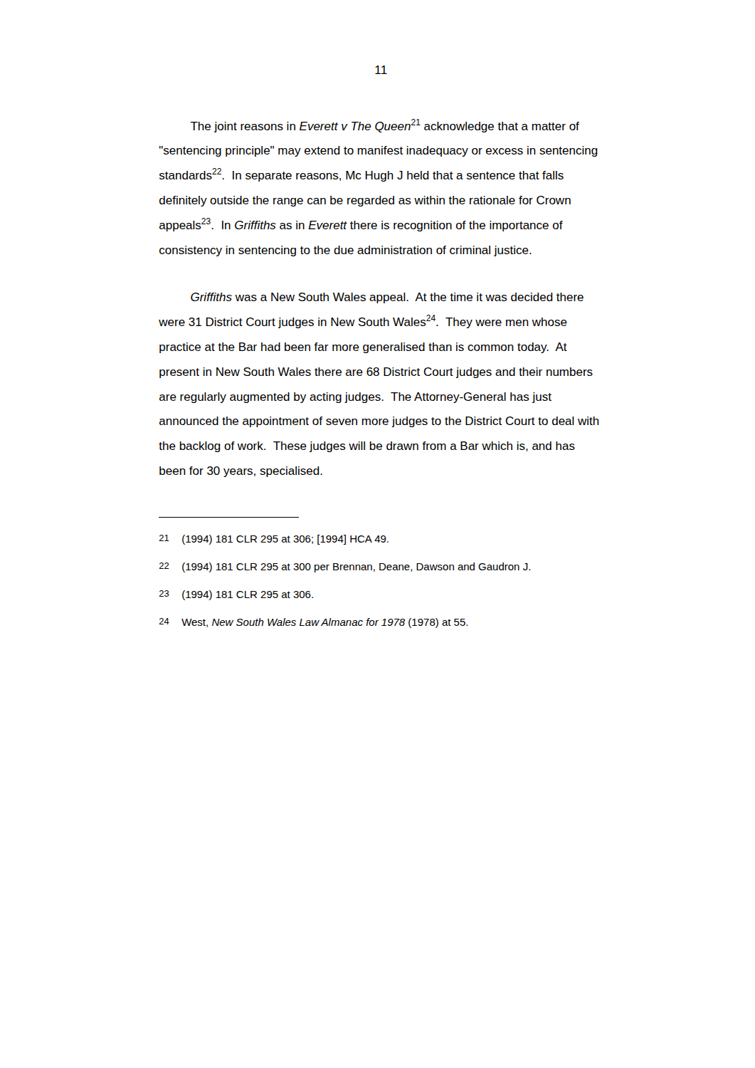11
The joint reasons in Everett v The Queen21 acknowledge that a matter of "sentencing principle" may extend to manifest inadequacy or excess in sentencing standards22. In separate reasons, Mc Hugh J held that a sentence that falls definitely outside the range can be regarded as within the rationale for Crown appeals23. In Griffiths as in Everett there is recognition of the importance of consistency in sentencing to the due administration of criminal justice.
Griffiths was a New South Wales appeal. At the time it was decided there were 31 District Court judges in New South Wales24. They were men whose practice at the Bar had been far more generalised than is common today. At present in New South Wales there are 68 District Court judges and their numbers are regularly augmented by acting judges. The Attorney-General has just announced the appointment of seven more judges to the District Court to deal with the backlog of work. These judges will be drawn from a Bar which is, and has been for 30 years, specialised.
21
(1994) 181 CLR 295 at 306; [1994] HCA 49.
22
(1994) 181 CLR 295 at 300 per Brennan, Deane, Dawson and Gaudron J.
23
(1994) 181 CLR 295 at 306.
24
West, New South Wales Law Almanac for 1978 (1978) at 55.